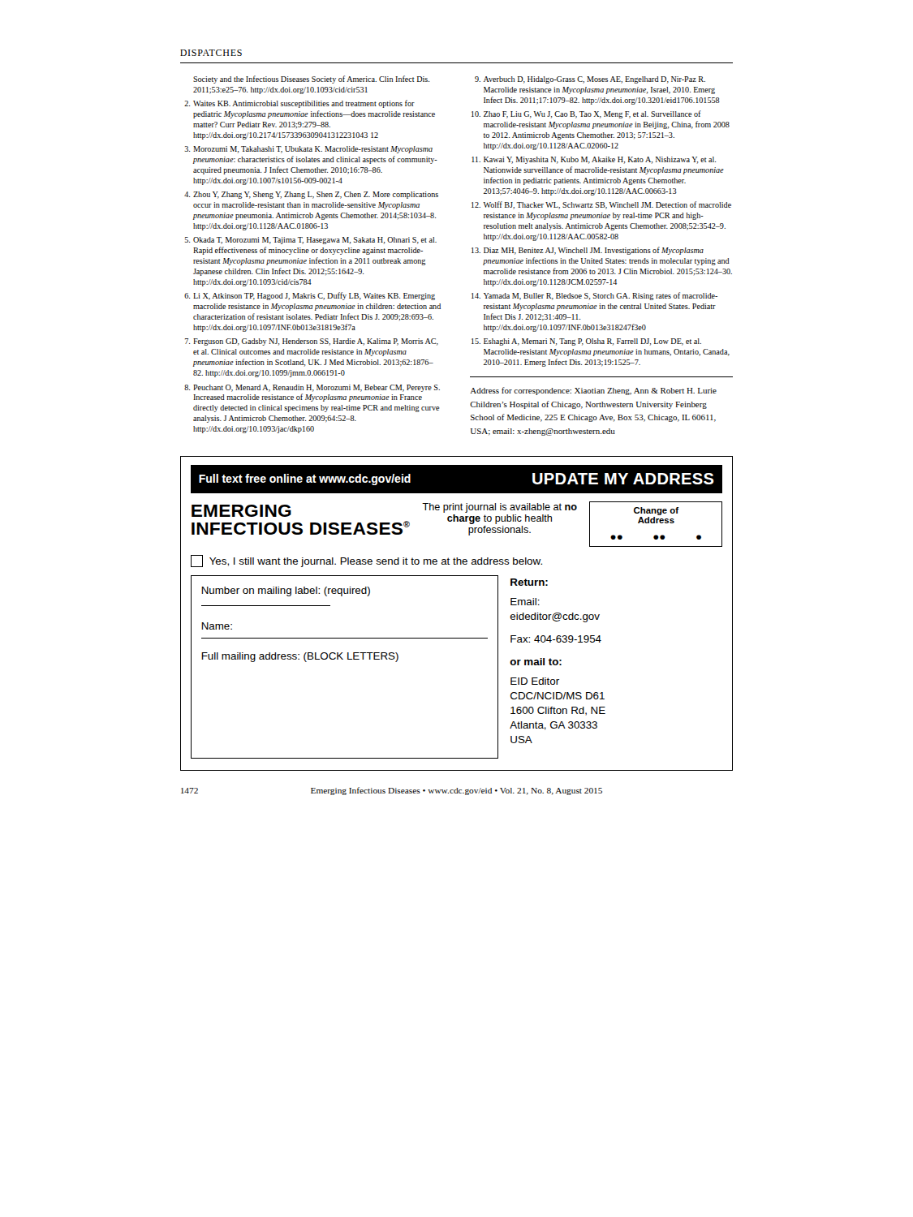DISPATCHES
Society and the Infectious Diseases Society of America. Clin Infect Dis. 2011;53:e25–76. http://dx.doi.org/10.1093/cid/cir531
2. Waites KB. Antimicrobial susceptibilities and treatment options for pediatric Mycoplasma pneumoniae infections—does macrolide resistance matter? Curr Pediatr Rev. 2013;9:279–88. http://dx.doi.org/10.2174/1573396309041312231043 12
3. Morozumi M, Takahashi T, Ubukata K. Macrolide-resistant Mycoplasma pneumoniae: characteristics of isolates and clinical aspects of community-acquired pneumonia. J Infect Chemother. 2010;16:78–86. http://dx.doi.org/10.1007/s10156-009-0021-4
4. Zhou Y, Zhang Y, Sheng Y, Zhang L, Shen Z, Chen Z. More complications occur in macrolide-resistant than in macrolide-sensitive Mycoplasma pneumoniae pneumonia. Antimicrob Agents Chemother. 2014;58:1034–8. http://dx.doi.org/10.1128/AAC.01806-13
5. Okada T, Morozumi M, Tajima T, Hasegawa M, Sakata H, Ohnari S, et al. Rapid effectiveness of minocycline or doxycycline against macrolide-resistant Mycoplasma pneumoniae infection in a 2011 outbreak among Japanese children. Clin Infect Dis. 2012;55:1642–9. http://dx.doi.org/10.1093/cid/cis784
6. Li X, Atkinson TP, Hagood J, Makris C, Duffy LB, Waites KB. Emerging macrolide resistance in Mycoplasma pneumoniae in children: detection and characterization of resistant isolates. Pediatr Infect Dis J. 2009;28:693–6. http://dx.doi.org/10.1097/INF.0b013e31819e3f7a
7. Ferguson GD, Gadsby NJ, Henderson SS, Hardie A, Kalima P, Morris AC, et al. Clinical outcomes and macrolide resistance in Mycoplasma pneumoniae infection in Scotland, UK. J Med Microbiol. 2013;62:1876–82. http://dx.doi.org/10.1099/jmm.0.066191-0
8. Peuchant O, Menard A, Renaudin H, Morozumi M, Bebear CM, Pereyre S. Increased macrolide resistance of Mycoplasma pneumoniae in France directly detected in clinical specimens by real-time PCR and melting curve analysis. J Antimicrob Chemother. 2009;64:52–8. http://dx.doi.org/10.1093/jac/dkp160
9. Averbuch D, Hidalgo-Grass C, Moses AE, Engelhard D, Nir-Paz R. Macrolide resistance in Mycoplasma pneumoniae, Israel, 2010. Emerg Infect Dis. 2011;17:1079–82. http://dx.doi.org/10.3201/eid1706.101558
10. Zhao F, Liu G, Wu J, Cao B, Tao X, Meng F, et al. Surveillance of macrolide-resistant Mycoplasma pneumoniae in Beijing, China, from 2008 to 2012. Antimicrob Agents Chemother. 2013; 57:1521–3. http://dx.doi.org/10.1128/AAC.02060-12
11. Kawai Y, Miyashita N, Kubo M, Akaike H, Kato A, Nishizawa Y, et al. Nationwide surveillance of macrolide-resistant Mycoplasma pneumoniae infection in pediatric patients. Antimicrob Agents Chemother. 2013;57:4046–9. http://dx.doi.org/10.1128/AAC.00663-13
12. Wolff BJ, Thacker WL, Schwartz SB, Winchell JM. Detection of macrolide resistance in Mycoplasma pneumoniae by real-time PCR and high-resolution melt analysis. Antimicrob Agents Chemother. 2008;52:3542–9. http://dx.doi.org/10.1128/AAC.00582-08
13. Diaz MH, Benitez AJ, Winchell JM. Investigations of Mycoplasma pneumoniae infections in the United States: trends in molecular typing and macrolide resistance from 2006 to 2013. J Clin Microbiol. 2015;53:124–30. http://dx.doi.org/10.1128/JCM.02597-14
14. Yamada M, Buller R, Bledsoe S, Storch GA. Rising rates of macrolide-resistant Mycoplasma pneumoniae in the central United States. Pediatr Infect Dis J. 2012;31:409–11. http://dx.doi.org/10.1097/INF.0b013e318247f3e0
15. Eshaghi A, Memari N, Tang P, Olsha R, Farrell DJ, Low DE, et al. Macrolide-resistant Mycoplasma pneumoniae in humans, Ontario, Canada, 2010–2011. Emerg Infect Dis. 2013;19:1525–7.
Address for correspondence: Xiaotian Zheng, Ann & Robert H. Lurie Children’s Hospital of Chicago, Northwestern University Feinberg School of Medicine, 225 E Chicago Ave, Box 53, Chicago, IL 60611, USA; email: x-zheng@northwestern.edu
Full text free online at www.cdc.gov/eid
UPDATE MY ADDRESS
EMERGING
INFECTIOUS DISEASES®
The print journal is available at no charge to public health professionals.
Change of
Address
●●●●●
Yes, I still want the journal. Please send it to me at the address below.
Number on mailing label: (required)
Name:
Full mailing address: (BLOCK LETTERS)
Return:
Email:
eideditor@cdc.gov
Fax: 404-639-1954
or mail to:
EID Editor
CDC/NCID/MS D61
1600 Clifton Rd, NE
Atlanta, GA 30333
USA
1472
Emerging Infectious Diseases • www.cdc.gov/eid • Vol. 21, No. 8, August 2015